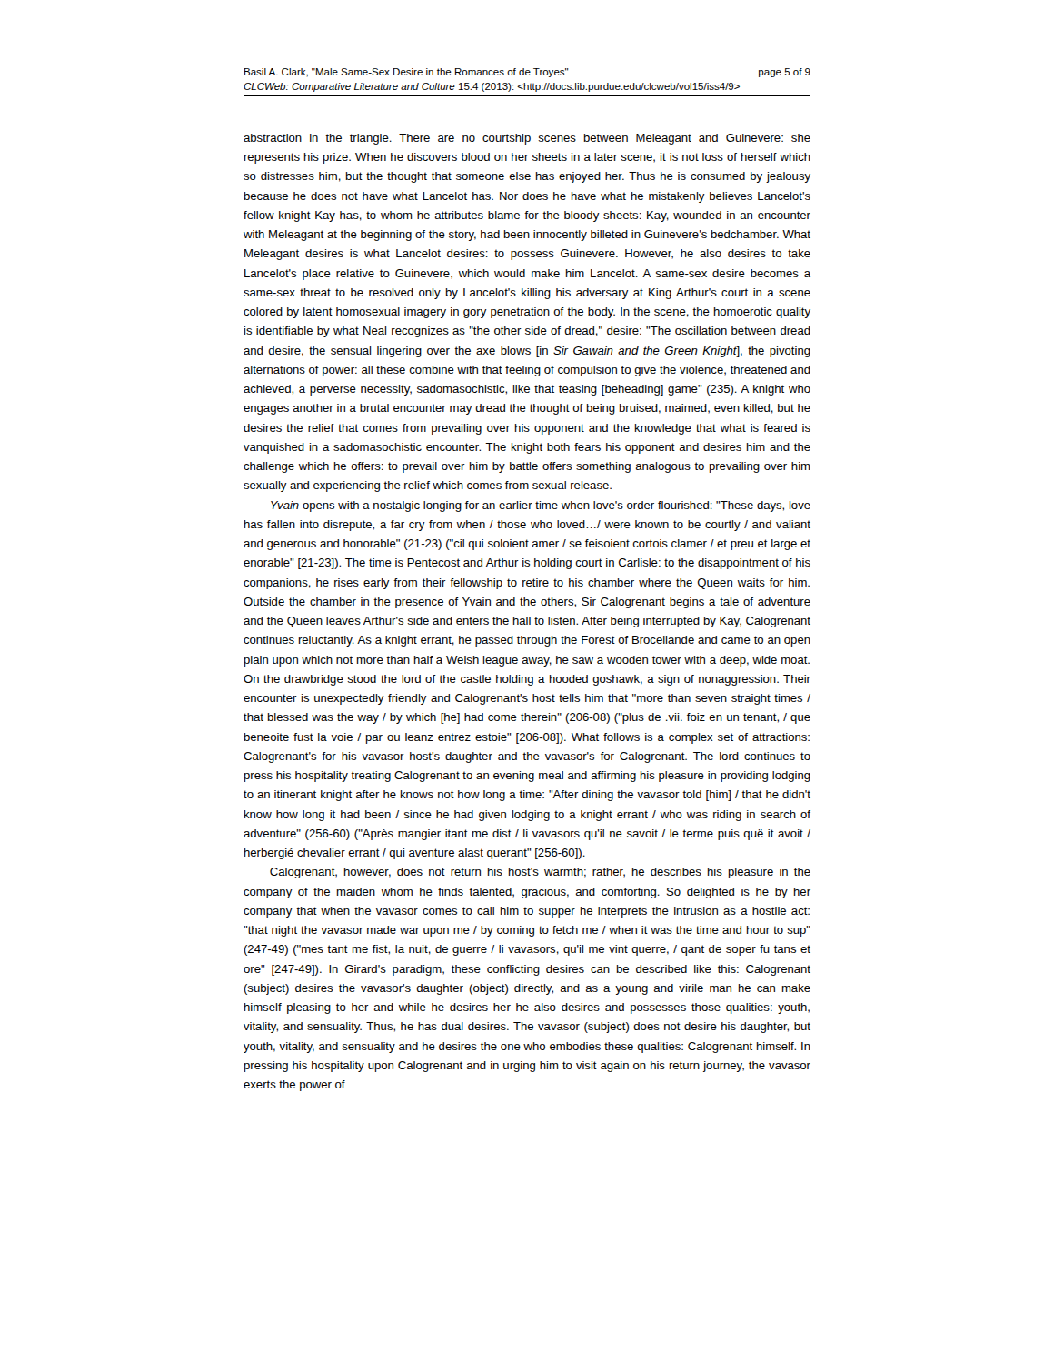Basil A. Clark, "Male Same-Sex Desire in the Romances of de Troyes" page 5 of 9
CLCWeb: Comparative Literature and Culture 15.4 (2013): <http://docs.lib.purdue.edu/clcweb/vol15/iss4/9>
abstraction in the triangle. There are no courtship scenes between Meleagant and Guinevere: she represents his prize. When he discovers blood on her sheets in a later scene, it is not loss of herself which so distresses him, but the thought that someone else has enjoyed her. Thus he is consumed by jealousy because he does not have what Lancelot has. Nor does he have what he mistakenly believes Lancelot's fellow knight Kay has, to whom he attributes blame for the bloody sheets: Kay, wounded in an encounter with Meleagant at the beginning of the story, had been innocently billeted in Guinevere's bedchamber. What Meleagant desires is what Lancelot desires: to possess Guinevere. However, he also desires to take Lancelot's place relative to Guinevere, which would make him Lancelot. A same-sex desire becomes a same-sex threat to be resolved only by Lancelot's killing his adversary at King Arthur's court in a scene colored by latent homosexual imagery in gory penetration of the body. In the scene, the homoerotic quality is identifiable by what Neal recognizes as "the other side of dread," desire: "The oscillation between dread and desire, the sensual lingering over the axe blows [in Sir Gawain and the Green Knight], the pivoting alternations of power: all these combine with that feeling of compulsion to give the violence, threatened and achieved, a perverse necessity, sadomasochistic, like that teasing [beheading] game" (235). A knight who engages another in a brutal encounter may dread the thought of being bruised, maimed, even killed, but he desires the relief that comes from prevailing over his opponent and the knowledge that what is feared is vanquished in a sadomasochistic encounter. The knight both fears his opponent and desires him and the challenge which he offers: to prevail over him by battle offers something analogous to prevailing over him sexually and experiencing the relief which comes from sexual release.
Yvain opens with a nostalgic longing for an earlier time when love's order flourished: "These days, love has fallen into disrepute, a far cry from when / those who loved…/ were known to be courtly / and valiant and generous and honorable" (21-23) ("cil qui soloient amer / se feisoient cortois clamer / et preu et large et enorable" [21-23]). The time is Pentecost and Arthur is holding court in Carlisle: to the disappointment of his companions, he rises early from their fellowship to retire to his chamber where the Queen waits for him. Outside the chamber in the presence of Yvain and the others, Sir Calogrenant begins a tale of adventure and the Queen leaves Arthur's side and enters the hall to listen. After being interrupted by Kay, Calogrenant continues reluctantly. As a knight errant, he passed through the Forest of Broceliande and came to an open plain upon which not more than half a Welsh league away, he saw a wooden tower with a deep, wide moat. On the drawbridge stood the lord of the castle holding a hooded goshawk, a sign of nonaggression. Their encounter is unexpectedly friendly and Calogrenant's host tells him that "more than seven straight times / that blessed was the way / by which [he] had come therein" (206-08) ("plus de .vii. foiz en un tenant, / que beneoite fust la voie / par ou leanz entrez estoie" [206-08]). What follows is a complex set of attractions: Calogrenant's for his vavasor host's daughter and the vavasor's for Calogrenant. The lord continues to press his hospitality treating Calogrenant to an evening meal and affirming his pleasure in providing lodging to an itinerant knight after he knows not how long a time: "After dining the vavasor told [him] / that he didn't know how long it had been / since he had given lodging to a knight errant / who was riding in search of adventure" (256-60) ("Après mangier itant me dist / li vavasors qu'il ne savoit / le terme puis quë it avoit / herbergié chevalier errant / qui aventure alast querant" [256-60]).
Calogrenant, however, does not return his host's warmth; rather, he describes his pleasure in the company of the maiden whom he finds talented, gracious, and comforting. So delighted is he by her company that when the vavasor comes to call him to supper he interprets the intrusion as a hostile act: "that night the vavasor made war upon me / by coming to fetch me / when it was the time and hour to sup" (247-49) ("mes tant me fist, la nuit, de guerre / li vavasors, qu'il me vint querre, / qant de soper fu tans et ore" [247-49]). In Girard's paradigm, these conflicting desires can be described like this: Calogrenant (subject) desires the vavasor's daughter (object) directly, and as a young and virile man he can make himself pleasing to her and while he desires her he also desires and possesses those qualities: youth, vitality, and sensuality. Thus, he has dual desires. The vavasor (subject) does not desire his daughter, but youth, vitality, and sensuality and he desires the one who embodies these qualities: Calogrenant himself. In pressing his hospitality upon Calogrenant and in urging him to visit again on his return journey, the vavasor exerts the power of